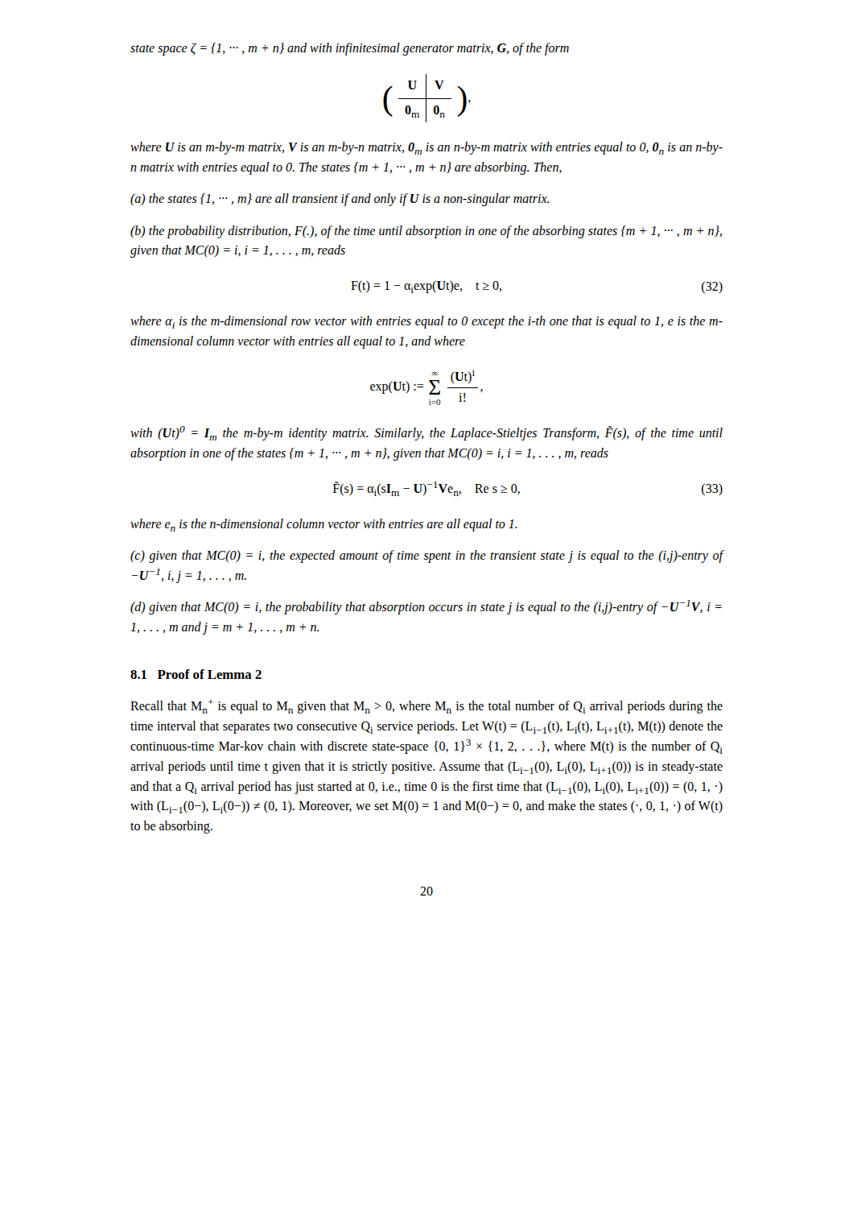state space ζ = {1, ··· , m + n} and with infinitesimal generator matrix, G, of the form
(
| U | V |
| 0 m | 0 n |
),
where U is an m-by-m matrix, V is an m-by-n matrix, 0m is an n-by-m matrix with entries equal to 0, 0n is an n-by-n matrix with entries equal to 0. The states {m + 1, ··· , m + n} are absorbing. Then,
(a) the states {1, ··· , m} are all transient if and only if U is a non-singular matrix.
(b) the probability distribution, F(.), of the time until absorption in one of the absorbing states {m + 1, ··· , m + n}, given that MC(0) = i, i = 1, . . . , m, reads
F(t) = 1 − αiexp(Ut)e, t ≥ 0, (32)
where αi is the m-dimensional row vector with entries equal to 0 except the i-th one that is equal to 1, e is the m-dimensional column vector with entries all equal to 1, and where
exp(Ut) := ∞Σi=0 (Ut)i i!,
with (Ut)0 = Im the m-by-m identity matrix. Similarly, the Laplace-Stieltjes Transform, F̃(s), of the time until absorption in one of the states {m + 1, ··· , m + n}, given that MC(0) = i, i = 1, . . . , m, reads
F̃(s) = αi(sIm − U)−1Ven, Re s ≥ 0, (33)
where en is the n-dimensional column vector with entries are all equal to 1.
(c) given that MC(0) = i, the expected amount of time spent in the transient state j is equal to the (i,j)-entry of −U−1, i, j = 1, . . . , m.
(d) given that MC(0) = i, the probability that absorption occurs in state j is equal to the (i,j)-entry of −U−1V, i = 1, . . . , m and j = m + 1, . . . , m + n.
8.1 Proof of Lemma 2
Recall that Mn+ is equal to Mn given that Mn > 0, where Mn is the total number of Qi arrival periods during the time interval that separates two consecutive Qi service periods. Let W(t) = (Li−1(t), Li(t), Li+1(t), M(t)) denote the continuous-time Mar-kov chain with discrete state-space {0, 1}3 × {1, 2, . . .}, where M(t) is the number of Qi arrival periods until time t given that it is strictly positive. Assume that (Li−1(0), Li(0), Li+1(0)) is in steady-state and that a Qi arrival period has just started at 0, i.e., time 0 is the first time that (Li−1(0), Li(0), Li+1(0)) = (0, 1, ·) with (Li−1(0−), Li(0−)) ≠ (0, 1). Moreover, we set M(0) = 1 and M(0−) = 0, and make the states (·, 0, 1, ·) of W(t) to be absorbing.
20